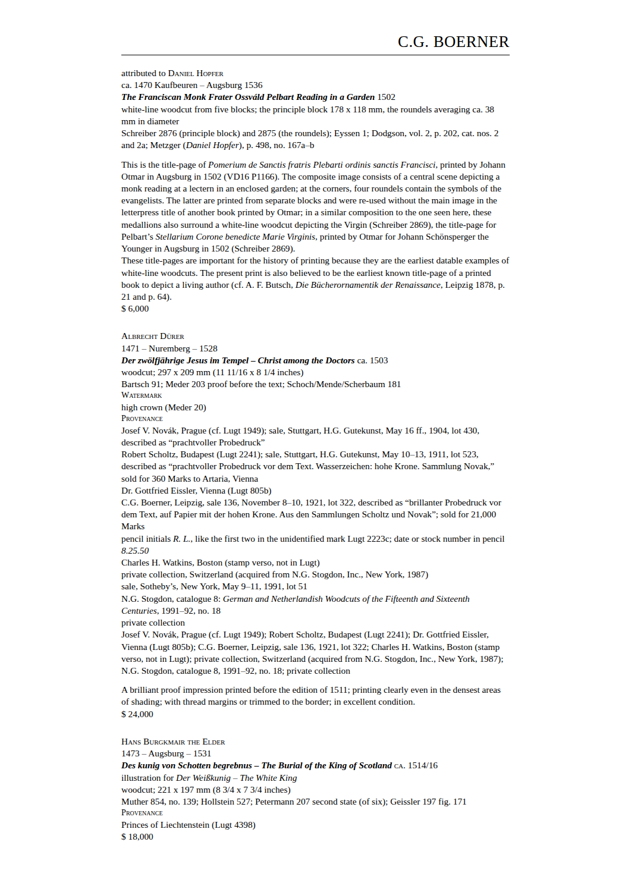C.G. BOERNER
attributed to Daniel Hopfer
ca. 1470 Kaufbeuren – Augsburg 1536
The Franciscan Monk Frater Ossváld Pelbart Reading in a Garden 1502
white-line woodcut from five blocks; the principle block 178 x 118 mm, the roundels averaging ca. 38 mm in diameter
Schreiber 2876 (principle block) and 2875 (the roundels); Eyssen 1; Dodgson, vol. 2, p. 202, cat. nos. 2 and 2a; Metzger (Daniel Hopfer), p. 498, no. 167a–b
This is the title-page of Pomerium de Sanctis fratris Plebarti ordinis sanctis Francisci, printed by Johann Otmar in Augsburg in 1502 (VD16 P1166). The composite image consists of a central scene depicting a monk reading at a lectern in an enclosed garden; at the corners, four roundels contain the symbols of the evangelists. The latter are printed from separate blocks and were re-used without the main image in the letterpress title of another book printed by Otmar; in a similar composition to the one seen here, these medallions also surround a white-line woodcut depicting the Virgin (Schreiber 2869), the title-page for Pelbart’s Stellarium Corone benedicte Marie Virginis, printed by Otmar for Johann Schönsperger the Younger in Augsburg in 1502 (Schreiber 2869).
These title-pages are important for the history of printing because they are the earliest datable examples of white-line woodcuts. The present print is also believed to be the earliest known title-page of a printed book to depict a living author (cf. A. F. Butsch, Die Bücherornamentik der Renaissance, Leipzig 1878, p. 21 and p. 64).
$ 6,000
Albrecht Dürer
1471 – Nuremberg – 1528
Der zwölfjährige Jesus im Tempel – Christ among the Doctors ca. 1503
woodcut; 297 x 209 mm (11 11/16 x 8 1/4 inches)
Bartsch 91; Meder 203 proof before the text; Schoch/Mende/Scherbaum 181
Watermark
high crown (Meder 20)
Provenance
Josef V. Novák, Prague (cf. Lugt 1949); sale, Stuttgart, H.G. Gutekunst, May 16 ff., 1904, lot 430, described as “prachtvoller Probedruck”
Robert Scholtz, Budapest (Lugt 2241); sale, Stuttgart, H.G. Gutekunst, May 10–13, 1911, lot 523, described as “prachtvoller Probedruck vor dem Text. Wasserzeichen: hohe Krone. Sammlung Novak,” sold for 360 Marks to Artaria, Vienna
Dr. Gottfried Eissler, Vienna (Lugt 805b)
C.G. Boerner, Leipzig, sale 136, November 8–10, 1921, lot 322, described as “brillanter Probedruck vor dem Text, auf Papier mit der hohen Krone. Aus den Sammlungen Scholtz und Novak”; sold for 21,000 Marks
pencil initials R. L., like the first two in the unidentified mark Lugt 2223c; date or stock number in pencil 8.25.50
Charles H. Watkins, Boston (stamp verso, not in Lugt)
private collection, Switzerland (acquired from N.G. Stogdon, Inc., New York, 1987)
sale, Sotheby’s, New York, May 9–11, 1991, lot 51
N.G. Stogdon, catalogue 8: German and Netherlandish Woodcuts of the Fifteenth and Sixteenth Centuries, 1991–92, no. 18
private collection
Josef V. Novák, Prague (cf. Lugt 1949); Robert Scholtz, Budapest (Lugt 2241); Dr. Gottfried Eissler, Vienna (Lugt 805b); C.G. Boerner, Leipzig, sale 136, 1921, lot 322; Charles H. Watkins, Boston (stamp verso, not in Lugt); private collection, Switzerland (acquired from N.G. Stogdon, Inc., New York, 1987); N.G. Stogdon, catalogue 8, 1991–92, no. 18; private collection
A brilliant proof impression printed before the edition of 1511; printing clearly even in the densest areas of shading; with thread margins or trimmed to the border; in excellent condition.
$ 24,000
Hans Burgkmair the Elder
1473 – Augsburg – 1531
Des kunig von Schotten begrebnus – The Burial of the King of Scotland ca. 1514/16
illustration for Der Weißkunig – The White King
woodcut; 221 x 197 mm (8 3/4 x 7 3/4 inches)
Muther 854, no. 139; Hollstein 527; Petermann 207 second state (of six); Geissler 197 fig. 171
Provenance
Princes of Liechtenstein (Lugt 4398)
$ 18,000